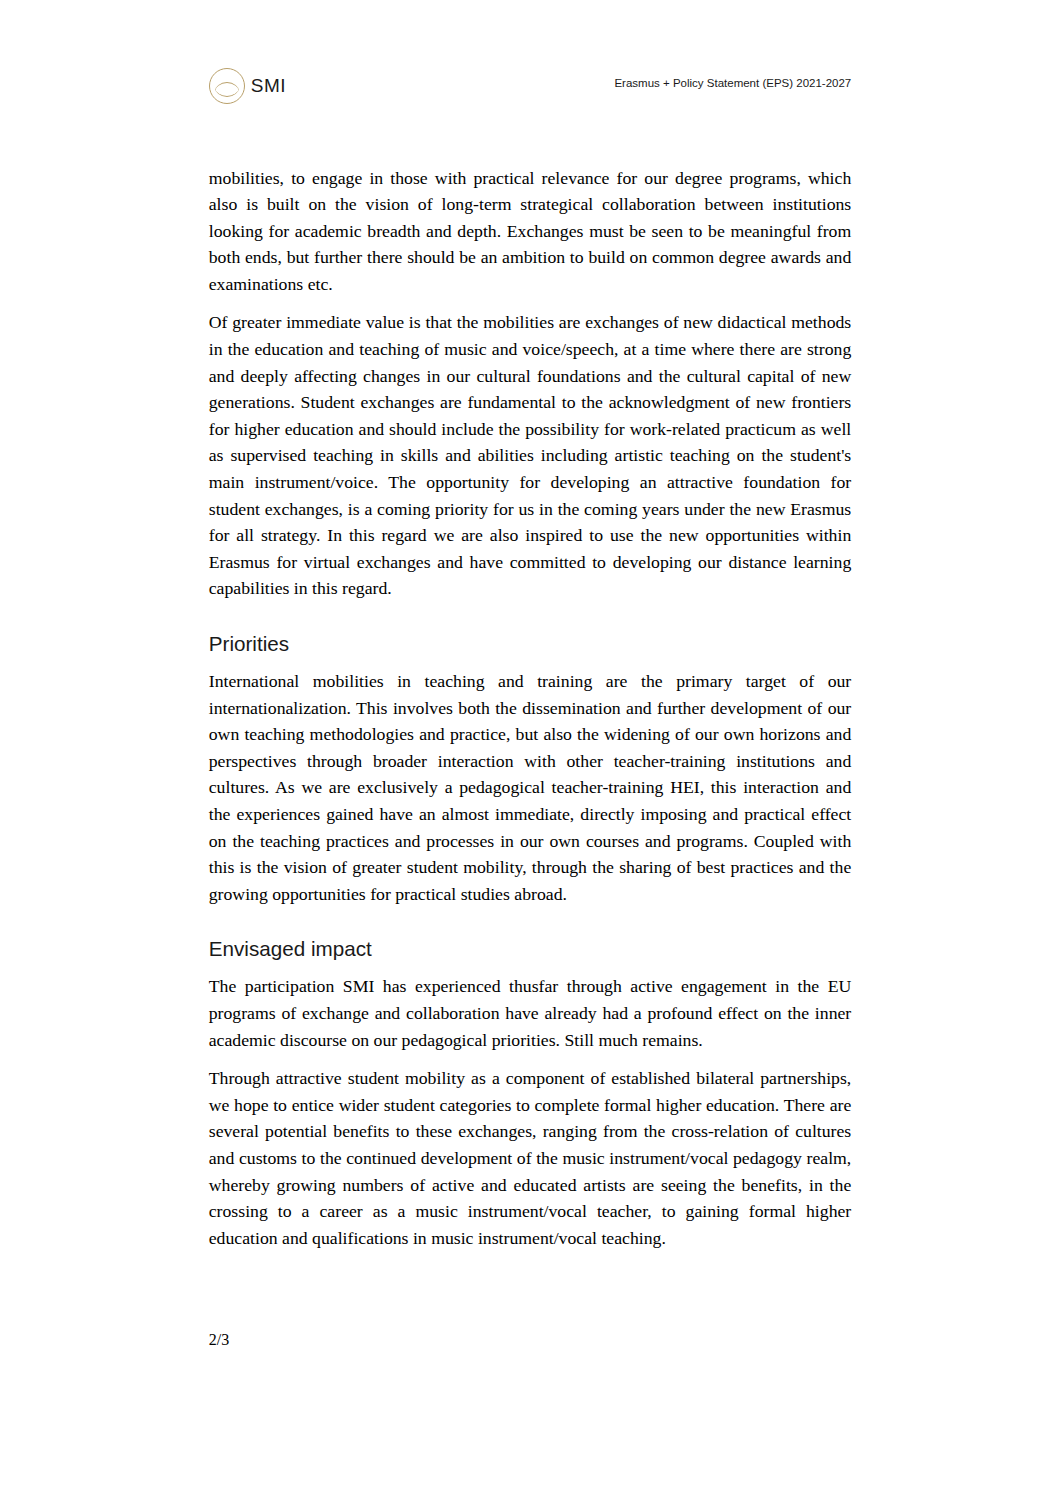SMI
Erasmus + Policy Statement (EPS) 2021-2027
mobilities, to engage in those with practical relevance for our degree programs, which also is built on the vision of long-term strategical collaboration between institutions looking for academic breadth and depth. Exchanges must be seen to be meaningful from both ends, but further there should be an ambition to build on common degree awards and examinations etc.
Of greater immediate value is that the mobilities are exchanges of new didactical methods in the education and teaching of music and voice/speech, at a time where there are strong and deeply affecting changes in our cultural foundations and the cultural capital of new generations. Student exchanges are fundamental to the acknowledgment of new frontiers for higher education and should include the possibility for work-related practicum as well as supervised teaching in skills and abilities including artistic teaching on the student's main instrument/voice. The opportunity for developing an attractive foundation for student exchanges, is a coming priority for us in the coming years under the new Erasmus for all strategy. In this regard we are also inspired to use the new opportunities within Erasmus for virtual exchanges and have committed to developing our distance learning capabilities in this regard.
Priorities
International mobilities in teaching and training are the primary target of our internationalization. This involves both the dissemination and further development of our own teaching methodologies and practice, but also the widening of our own horizons and perspectives through broader interaction with other teacher-training institutions and cultures. As we are exclusively a pedagogical teacher-training HEI, this interaction and the experiences gained have an almost immediate, directly imposing and practical effect on the teaching practices and processes in our own courses and programs. Coupled with this is the vision of greater student mobility, through the sharing of best practices and the growing opportunities for practical studies abroad.
Envisaged impact
The participation SMI has experienced thusfar through active engagement in the EU programs of exchange and collaboration have already had a profound effect on the inner academic discourse on our pedagogical priorities. Still much remains.
Through attractive student mobility as a component of established bilateral partnerships, we hope to entice wider student categories to complete formal higher education. There are several potential benefits to these exchanges, ranging from the cross-relation of cultures and customs to the continued development of the music instrument/vocal pedagogy realm, whereby growing numbers of active and educated artists are seeing the benefits, in the crossing to a career as a music instrument/vocal teacher, to gaining formal higher education and qualifications in music instrument/vocal teaching.
2/3